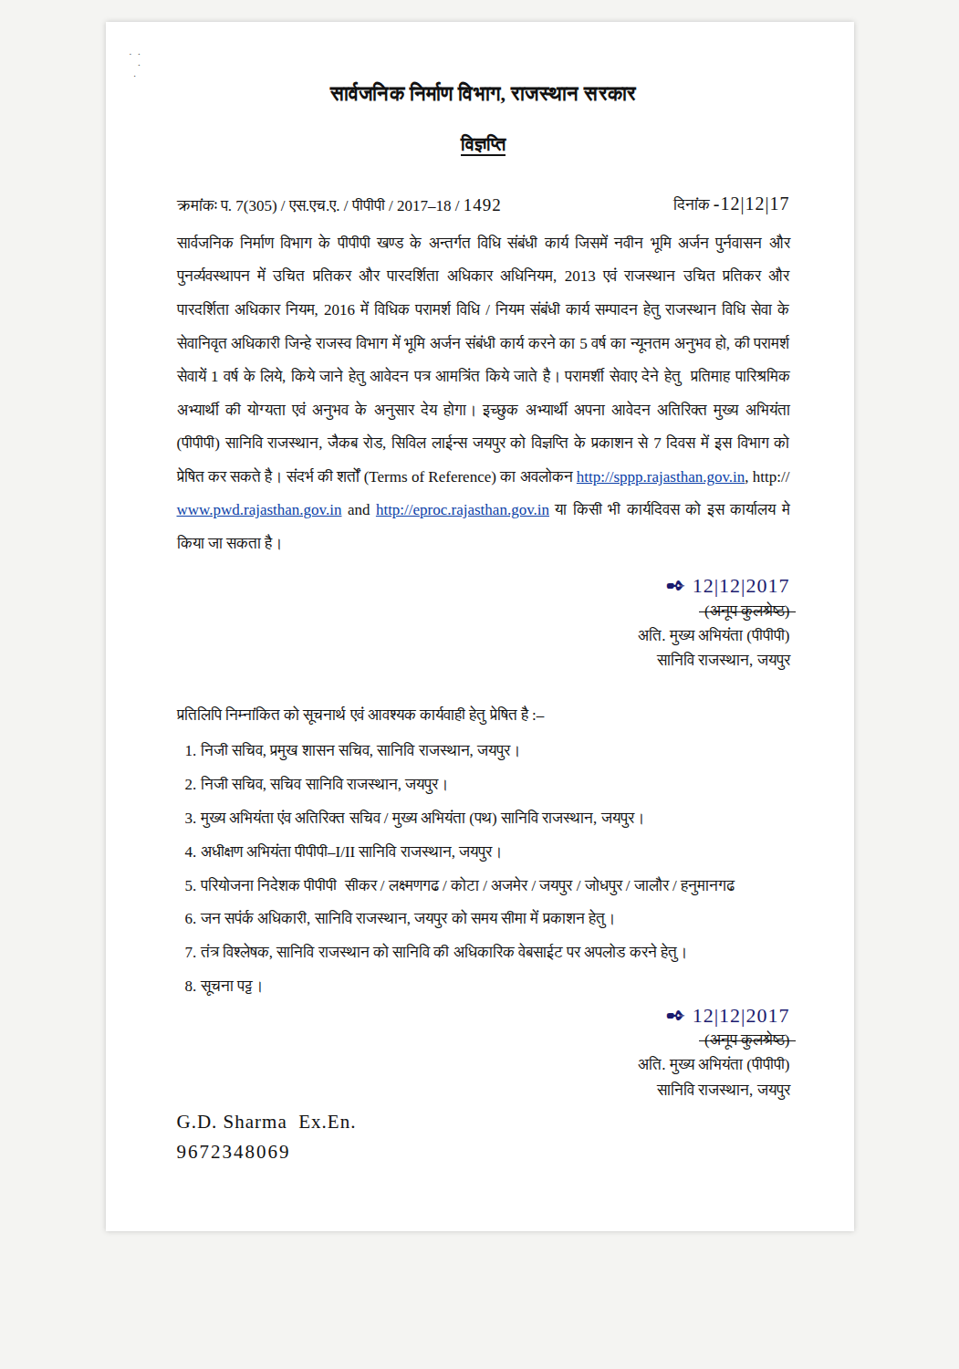. .
.
.
सार्वजनिक निर्माण विभाग, राजस्थान सरकार
विज्ञप्ति
क्रमांकः प. 7(305) / एस.एच.ए. / पीपीपी / 2017–18 / 1492
दिनांक -12|12|17
सार्वजनिक निर्माण विभाग के पीपीपी खण्ड के अन्तर्गत विधि संबंधी कार्य जिसमें नवीन भूमि अर्जन पुर्नवासन और पुनर्व्यवस्थापन में उचित प्रतिकर और पारदर्शिता अधिकार अधिनियम, 2013 एवं राजस्थान उचित प्रतिकर और पारदर्शिता अधिकार नियम, 2016 में विधिक परामर्श विधि / नियम संबंधी कार्य सम्पादन हेतु राजस्थान विधि सेवा के सेवानिवृत अधिकारी जिन्हे राजस्व विभाग में भूमि अर्जन संबंधी कार्य करने का 5 वर्ष का न्यूनतम अनुभव हो, की परामर्श सेवायें 1 वर्ष के लिये, किये जाने हेतु आवेदन पत्र आमत्रिंत किये जाते है। परामर्शी सेवाए देने हेतु प्रतिमाह पारिश्रमिक अभ्यार्थी की योग्यता एवं अनुभव के अनुसार देय होगा। इच्छुक अभ्यार्थी अपना आवेदन अतिरिक्त मुख्य अभियंता (पीपीपी) सानिवि राजस्थान, जैकब रोड, सिविल लाईन्स जयपुर को विज्ञप्ति के प्रकाशन से 7 दिवस में इस विभाग को प्रेषित कर सकते है। संदर्भ की शर्तों (Terms of Reference) का अवलोकन http://sppp.rajasthan.gov.in, http:// www.pwd.rajasthan.gov.in and http://eproc.rajasthan.gov.in या किसी भी कार्यदिवस को इस कार्यालय मे किया जा सकता है।
✒ 12|12|2017 (अनूप कुलश्रेष्ठ) अति. मुख्य अभियंता (पीपीपी) सानिवि राजस्थान, जयपुर
प्रतिलिपि निम्नांकित को सूचनार्थ एवं आवश्यक कार्यवाही हेतु प्रेषित है :–
निजी सचिव, प्रमुख शासन सचिव, सानिवि राजस्थान, जयपुर।
निजी सचिव, सचिव सानिवि राजस्थान, जयपुर।
मुख्य अभियंता एंव अतिरिक्त सचिव / मुख्य अभियंता (पथ) सानिवि राजस्थान, जयपुर।
अधीक्षण अभियंता पीपीपी–I/II सानिवि राजस्थान, जयपुर।
परियोजना निदेशक पीपीपी सीकर / लक्ष्मणगढ / कोटा / अजमेर / जयपुर / जोधपुर / जालौर / हनुमानगढ
जन सपंर्क अधिकारी, सानिवि राजस्थान, जयपुर को समय सीमा में प्रकाशन हेतु।
तंत्र विश्लेषक, सानिवि राजस्थान को सानिवि की अधिकारिक वेबसाईट पर अपलोड करने हेतु।
सूचना पट्ट।
✒ 12|12|2017 (अनूप कुलश्रेष्ठ) अति. मुख्य अभियंता (पीपीपी) सानिवि राजस्थान, जयपुर
G.D. Sharma Ex.En. 9672348069